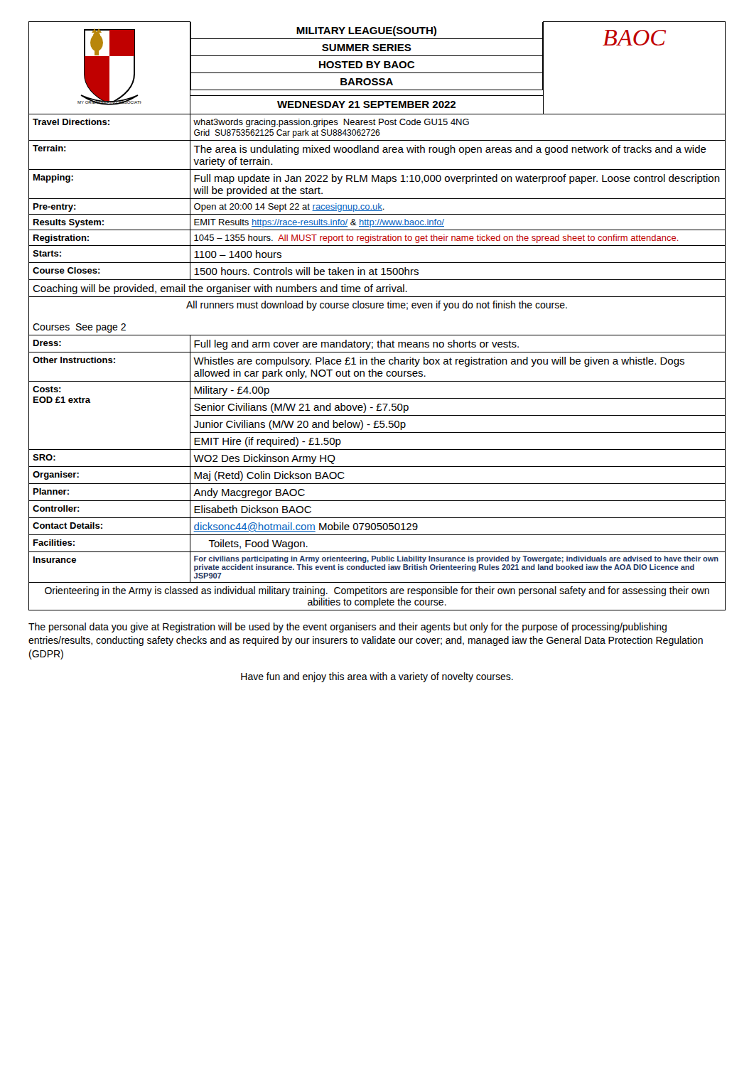| ARMY ORIENTEERING ASSOCIATION | / MILITARY LEAGUE(SOUTH) / / SUMMER SERIES / / HOSTED BY BAOC / / BAROSSA / | BAOC |
| WEDNESDAY 21 SEPTEMBER 2022 |
| Travel Directions: | what3words gracing.passion.gripes Nearest Post Code GU15 4NG Grid SU8753562125 Car park at SU8843062726 |
| Terrain: | The area is undulating mixed woodland area with rough open areas and a good network of tracks and a wide variety of terrain. |
| Mapping: | Full map update in Jan 2022 by RLM Maps 1:10,000 overprinted on waterproof paper. Loose control description will be provided at the start. |
| Pre-entry: | Open at 20:00 14 Sept 22 at racesignup.co.uk . |
| Results System: | EMIT Results https://race-results.info/ & http://www.baoc.info/ |
| Registration: | 1045 – 1355 hours. All MUST report to registration to get their name ticked on the spread sheet to confirm attendance. |
| Starts: | 1100 – 1400 hours |
| Course Closes: | 1500 hours. Controls will be taken in at 1500hrs |
| Coaching will be provided, email the organiser with numbers and time of arrival. |
| All runners must download by course closure time; even if you do not finish the course. Courses See page 2 |
| Dress: | Full leg and arm cover are mandatory; that means no shorts or vests. |
| Other Instructions: | Whistles are compulsory. Place £1 in the charity box at registration and you will be given a whistle. Dogs allowed in car park only, NOT out on the courses. |
| Costs: EOD £1 extra | Military - £4.00p |
| Senior Civilians (M/W 21 and above) - £7.50p |
| Junior Civilians (M/W 20 and below) - £5.50p |
| EMIT Hire (if required) - £1.50p |
| SRO: | WO2 Des Dickinson Army HQ |
| Organiser: | Maj (Retd) Colin Dickson BAOC |
| Planner: | Andy Macgregor BAOC |
| Controller: | Elisabeth Dickson BAOC |
| Contact Details: | dicksonc44@hotmail.com Mobile 07905050129 |
| Facilities: | Toilets, Food Wagon. |
| Insurance | For civilians participating in Army orienteering, Public Liability Insurance is provided by Towergate; individuals are advised to have their own private accident insurance. This event is conducted iaw British Orienteering Rules 2021 and land booked iaw the AOA DIO Licence and JSP907 |
| Orienteering in the Army is classed as individual military training. Competitors are responsible for their own personal safety and for assessing their own abilities to complete the course. |
The personal data you give at Registration will be used by the event organisers and their agents but only for the purpose of processing/publishing entries/results, conducting safety checks and as required by our insurers to validate our cover; and, managed iaw the General Data Protection Regulation (GDPR)
Have fun and enjoy this area with a variety of novelty courses.